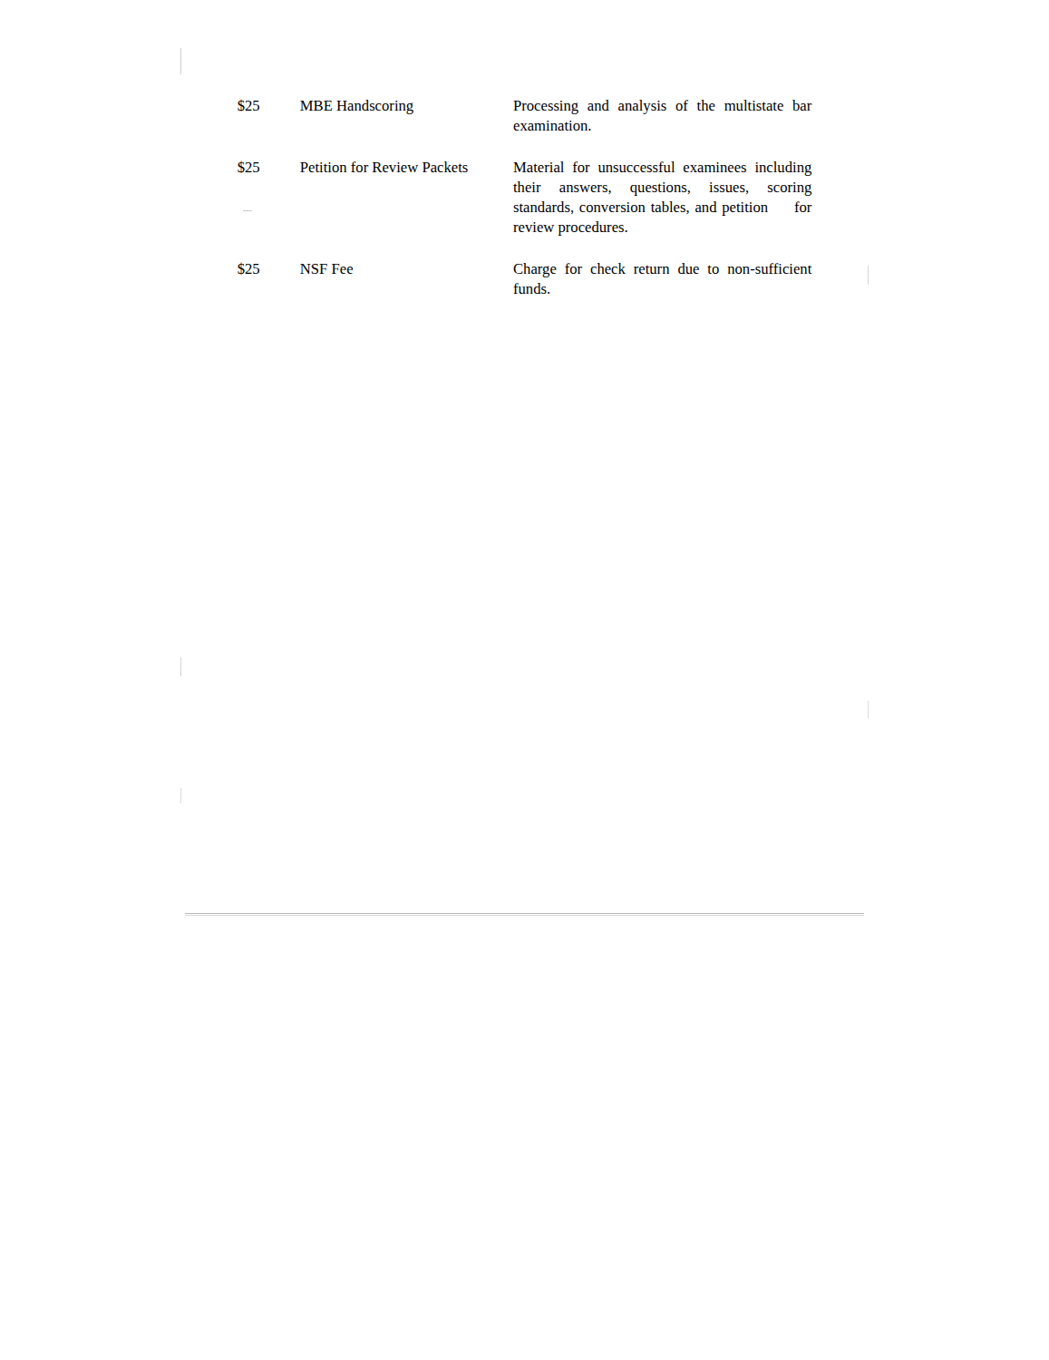| $25 | MBE Handscoring | Processing and analysis of the multistate bar examination. |
| $25 | Petition for Review Packets | Material for unsuccessful examinees including their answers, questions, issues, scoring standards, conversion tables, and petition for review procedures. |
| $25 | NSF Fee | Charge for check return due to non-sufficient funds. |